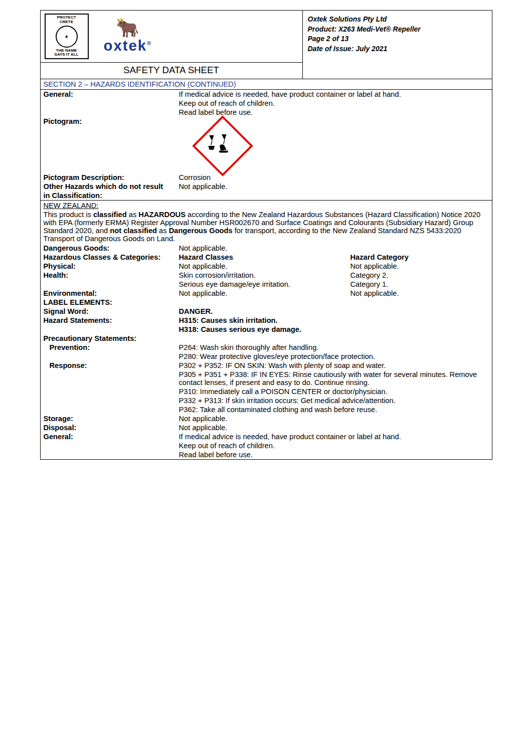PROTECT
CRETE
▲
THE NAME
SAYS IT ALL
🐂
oxtek®
SAFETY DATA SHEET
Oxtek Solutions Pty Ltd
Product: X263 Medi-Vet® Repeller
Page 2 of 13
Date of Issue: July 2021
SECTION 2 – HAZARDS IDENTIFICATION (CONTINUED)
| General: | If medical advice is needed, have product container or label at hand. |
| | Keep out of reach of children. |
| | Read label before use. |
| Pictogram: | |
| Pictogram Description: | Corrosion |
| Other Hazards which do not result | Not applicable. |
| in Classification: | |
NEW ZEALAND:
This product is classified as HAZARDOUS according to the New Zealand Hazardous Substances (Hazard Classification) Notice 2020 with EPA (formerly ERMA) Register Approval Number HSR002670 and Surface Coatings and Colourants (Subsidiary Hazard) Group Standard 2020, and not classified as Dangerous Goods for transport, according to the New Zealand Standard NZS 5433:2020 Transport of Dangerous Goods on Land.
| Dangerous Goods: | Not applicable. |
| Hazardous Classes & Categories: | Hazard Classes | Hazard Category |
| Physical: | Not applicable. | Not applicable. |
| Health: | Skin corrosion/irritation. | Category 2. |
| | Serious eye damage/eye irritation. | Category 1. |
| Environmental: | Not applicable. | Not applicable. |
| LABEL ELEMENTS: | |
| Signal Word: | DANGER. |
| Hazard Statements: | H315: Causes skin irritation. |
| | H318: Causes serious eye damage. |
| Precautionary Statements: | |
| Prevention: | P264: Wash skin thoroughly after handling. |
| | P280: Wear protective gloves/eye protection/face protection. |
| Response: | P302 + P352: IF ON SKIN: Wash with plenty of soap and water. |
| | P305 + P351 + P338: IF IN EYES: Rinse cautiously with water for several minutes. Remove contact lenses, if present and easy to do. Continue rinsing. |
| | P310: Immediately call a POISON CENTER or doctor/physician. |
| | P332 + P313: If skin irritation occurs: Get medical advice/attention. |
| | P362: Take all contaminated clothing and wash before reuse. |
| Storage: | Not applicable. |
| Disposal: | Not applicable. |
| General: | If medical advice is needed, have product container or label at hand. |
| | Keep out of reach of children. |
| | Read label before use. |